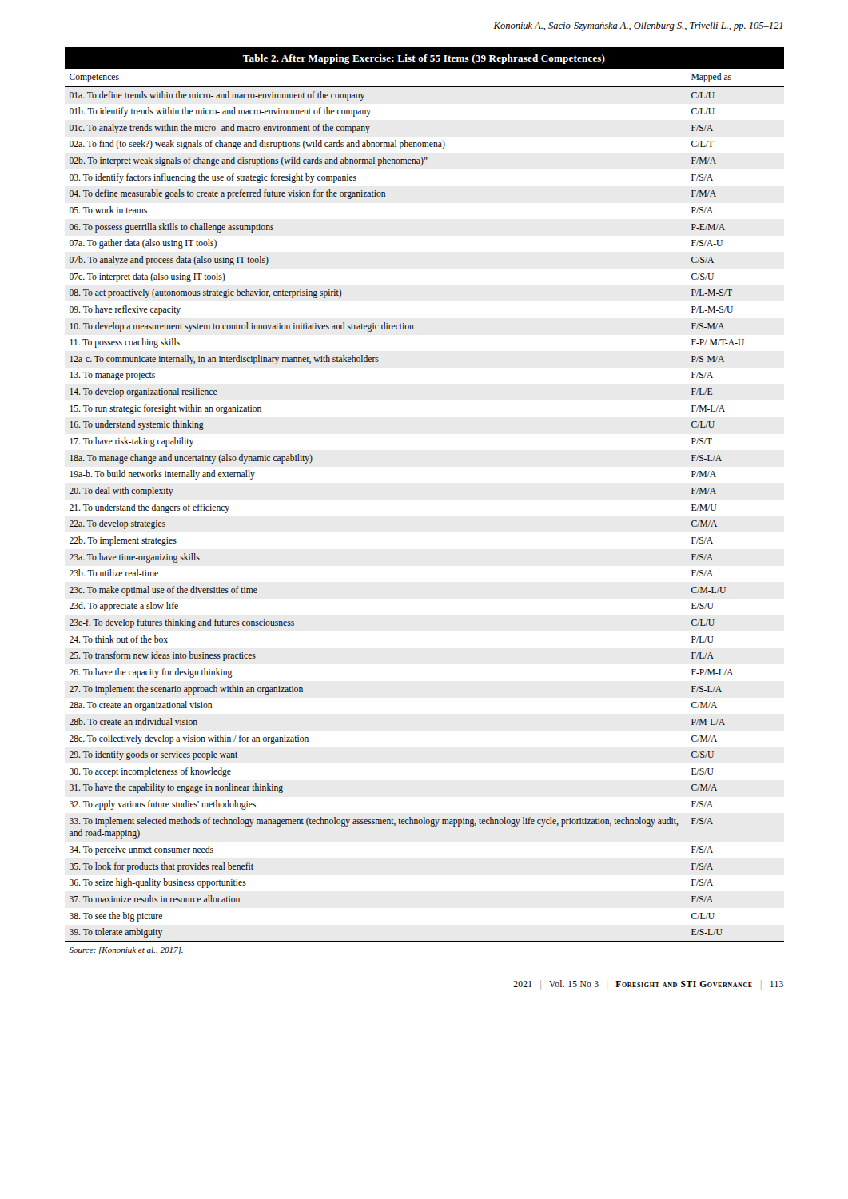Kononiuk A., Sacio-Szymańska A., Ollenburg S., Trivelli L., pp. 105–121
Table 2. After Mapping Exercise: List of 55 Items (39 Rephrased Competences)
| Competences | Mapped as |
| --- | --- |
| 01a. To define trends within the micro- and macro-environment of the company | C/L/U |
| 01b. To identify trends within the micro- and macro-environment of the company | C/L/U |
| 01c. To analyze trends within the micro- and macro-environment of the company | F/S/A |
| 02a. To find (to seek?) weak signals of change and disruptions (wild cards and abnormal phenomena) | C/L/T |
| 02b. To interpret weak signals of change and disruptions (wild cards and abnormal phenomena)” | F/M/A |
| 03. To identify factors influencing the use of strategic foresight by companies | F/S/A |
| 04. To define measurable goals to create a preferred future vision for the organization | F/M/A |
| 05. To work in teams | P/S/A |
| 06. To possess guerrilla skills to challenge assumptions | P-E/M/A |
| 07a. To gather data (also using IT tools) | F/S/A-U |
| 07b. To analyze and process data (also using IT tools) | C/S/A |
| 07c. To interpret data (also using IT tools) | C/S/U |
| 08. To act proactively (autonomous strategic behavior, enterprising spirit) | P/L-M-S/T |
| 09. To have reflexive capacity | P/L-M-S/U |
| 10. To develop a measurement system to control innovation initiatives and strategic direction | F/S-M/A |
| 11. To possess coaching skills | F-P/ M/T-A-U |
| 12a-c. To communicate internally, in an interdisciplinary manner, with stakeholders | P/S-M/A |
| 13. To manage projects | F/S/A |
| 14. To develop organizational resilience | F/L/E |
| 15. To run strategic foresight within an organization | F/M-L/A |
| 16. To understand systemic thinking | C/L/U |
| 17. To have risk-taking capability | P/S/T |
| 18a. To manage change and uncertainty (also dynamic capability) | F/S-L/A |
| 19a-b. To build networks internally and externally | P/M/A |
| 20. To deal with complexity | F/M/A |
| 21. To understand the dangers of efficiency | E/M/U |
| 22a. To develop strategies | C/M/A |
| 22b. To implement strategies | F/S/A |
| 23a. To have time-organizing skills | F/S/A |
| 23b. To utilize real-time | F/S/A |
| 23c. To make optimal use of the diversities of time | C/M-L/U |
| 23d. To appreciate a slow life | E/S/U |
| 23e-f. To develop futures thinking and futures consciousness | C/L/U |
| 24. To think out of the box | P/L/U |
| 25. To transform new ideas into business practices | F/L/A |
| 26. To have the capacity for design thinking | F-P/M-L/A |
| 27. To implement the scenario approach within an organization | F/S-L/A |
| 28a. To create an organizational vision | C/M/A |
| 28b. To create an individual vision | P/M-L/A |
| 28c. To collectively develop a vision within / for an organization | C/M/A |
| 29. To identify goods or services people want | C/S/U |
| 30. To accept incompleteness of knowledge | E/S/U |
| 31. To have the capability to engage in nonlinear thinking | C/M/A |
| 32. To apply various future studies' methodologies | F/S/A |
| 33. To implement selected methods of technology management (technology assessment, technology mapping, technology life cycle, prioritization, technology audit, and road-mapping) | F/S/A |
| 34. To perceive unmet consumer needs | F/S/A |
| 35. To look for products that provides real benefit | F/S/A |
| 36. To seize high-quality business opportunities | F/S/A |
| 37. To maximize results in resource allocation | F/S/A |
| 38. To see the big picture | C/L/U |
| 39. To tolerate ambiguity | E/S-L/U |
| Source : [ Kononiuk et al., 2017]. |
2021 | Vol. 15 No 3 | Foresight and STI Governance | 113